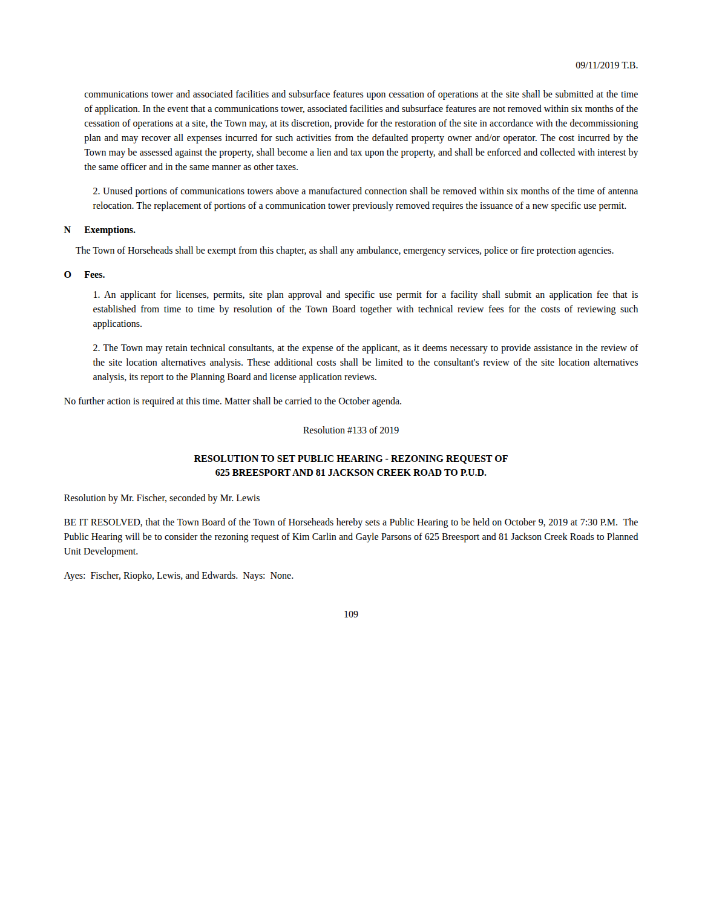09/11/2019 T.B.
communications tower and associated facilities and subsurface features upon cessation of operations at the site shall be submitted at the time of application. In the event that a communications tower, associated facilities and subsurface features are not removed within six months of the cessation of operations at a site, the Town may, at its discretion, provide for the restoration of the site in accordance with the decommissioning plan and may recover all expenses incurred for such activities from the defaulted property owner and/or operator. The cost incurred by the Town may be assessed against the property, shall become a lien and tax upon the property, and shall be enforced and collected with interest by the same officer and in the same manner as other taxes.
2. Unused portions of communications towers above a manufactured connection shall be removed within six months of the time of antenna relocation. The replacement of portions of a communication tower previously removed requires the issuance of a new specific use permit.
NExemptions.
The Town of Horseheads shall be exempt from this chapter, as shall any ambulance, emergency services, police or fire protection agencies.
OFees.
1. An applicant for licenses, permits, site plan approval and specific use permit for a facility shall submit an application fee that is established from time to time by resolution of the Town Board together with technical review fees for the costs of reviewing such applications.
2. The Town may retain technical consultants, at the expense of the applicant, as it deems necessary to provide assistance in the review of the site location alternatives analysis. These additional costs shall be limited to the consultant's review of the site location alternatives analysis, its report to the Planning Board and license application reviews.
No further action is required at this time. Matter shall be carried to the October agenda.
Resolution #133 of 2019
RESOLUTION TO SET PUBLIC HEARING - REZONING REQUEST OF
625 BREESPORT AND 81 JACKSON CREEK ROAD TO P.U.D.
Resolution by Mr. Fischer, seconded by Mr. Lewis
BE IT RESOLVED, that the Town Board of the Town of Horseheads hereby sets a Public Hearing to be held on October 9, 2019 at 7:30 P.M. The Public Hearing will be to consider the rezoning request of Kim Carlin and Gayle Parsons of 625 Breesport and 81 Jackson Creek Roads to Planned Unit Development.
Ayes: Fischer, Riopko, Lewis, and Edwards. Nays: None.
109